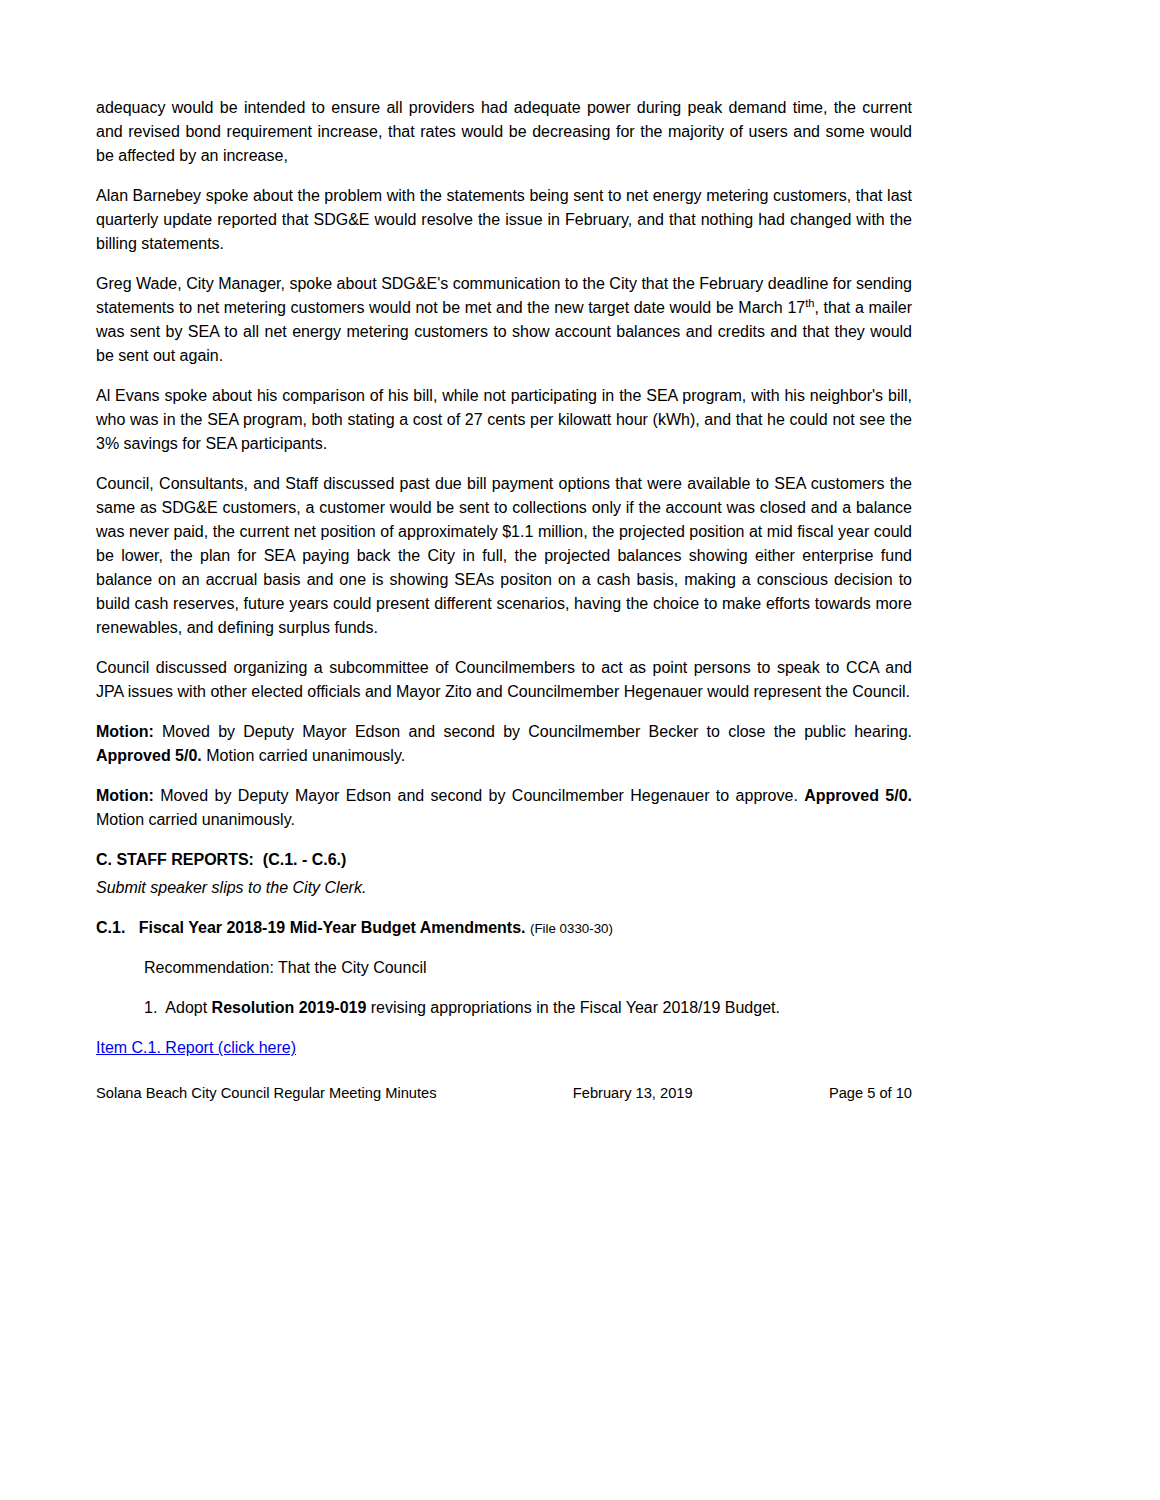adequacy would be intended to ensure all providers had adequate power during peak demand time, the current and revised bond requirement increase, that rates would be decreasing for the majority of users and some would be affected by an increase,
Alan Barnebey spoke about the problem with the statements being sent to net energy metering customers, that last quarterly update reported that SDG&E would resolve the issue in February, and that nothing had changed with the billing statements.
Greg Wade, City Manager, spoke about SDG&E's communication to the City that the February deadline for sending statements to net metering customers would not be met and the new target date would be March 17th, that a mailer was sent by SEA to all net energy metering customers to show account balances and credits and that they would be sent out again.
Al Evans spoke about his comparison of his bill, while not participating in the SEA program, with his neighbor's bill, who was in the SEA program, both stating a cost of 27 cents per kilowatt hour (kWh), and that he could not see the 3% savings for SEA participants.
Council, Consultants, and Staff discussed past due bill payment options that were available to SEA customers the same as SDG&E customers, a customer would be sent to collections only if the account was closed and a balance was never paid, the current net position of approximately $1.1 million, the projected position at mid fiscal year could be lower, the plan for SEA paying back the City in full, the projected balances showing either enterprise fund balance on an accrual basis and one is showing SEAs positon on a cash basis, making a conscious decision to build cash reserves, future years could present different scenarios, having the choice to make efforts towards more renewables, and defining surplus funds.
Council discussed organizing a subcommittee of Councilmembers to act as point persons to speak to CCA and JPA issues with other elected officials and Mayor Zito and Councilmember Hegenauer would represent the Council.
Motion: Moved by Deputy Mayor Edson and second by Councilmember Becker to close the public hearing. Approved 5/0. Motion carried unanimously.
Motion: Moved by Deputy Mayor Edson and second by Councilmember Hegenauer to approve. Approved 5/0. Motion carried unanimously.
C. STAFF REPORTS: (C.1. - C.6.)
Submit speaker slips to the City Clerk.
C.1. Fiscal Year 2018-19 Mid-Year Budget Amendments. (File 0330-30)
Recommendation: That the City Council
1. Adopt Resolution 2019-019 revising appropriations in the Fiscal Year 2018/19 Budget.
Item C.1. Report (click here)
Solana Beach City Council Regular Meeting Minutes February 13, 2019 Page 5 of 10